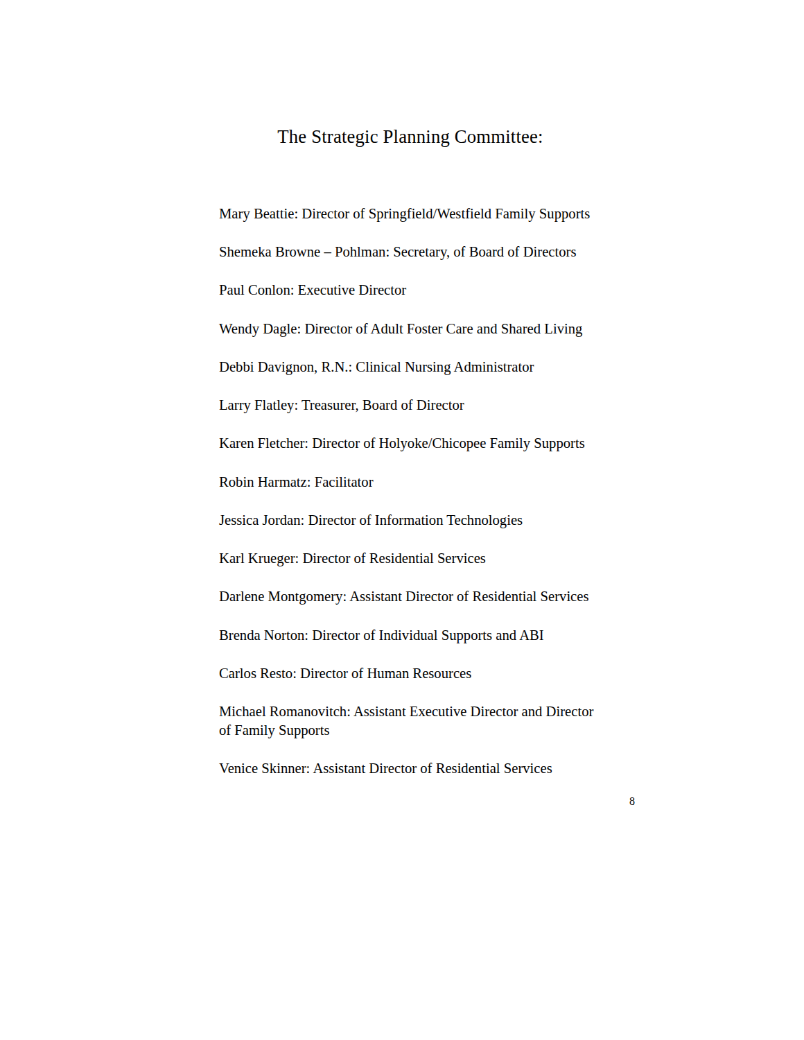The Strategic Planning Committee:
Mary Beattie: Director of Springfield/Westfield Family Supports
Shemeka Browne – Pohlman: Secretary, of Board of Directors
Paul Conlon: Executive Director
Wendy Dagle: Director of Adult Foster Care and Shared Living
Debbi Davignon, R.N.: Clinical Nursing Administrator
Larry Flatley: Treasurer, Board of Director
Karen Fletcher: Director of Holyoke/Chicopee Family Supports
Robin Harmatz: Facilitator
Jessica Jordan: Director of Information Technologies
Karl Krueger: Director of Residential Services
Darlene Montgomery: Assistant Director of Residential Services
Brenda Norton: Director of Individual Supports and ABI
Carlos Resto: Director of Human Resources
Michael Romanovitch: Assistant Executive Director and Director of Family Supports
Venice Skinner: Assistant Director of Residential Services
8